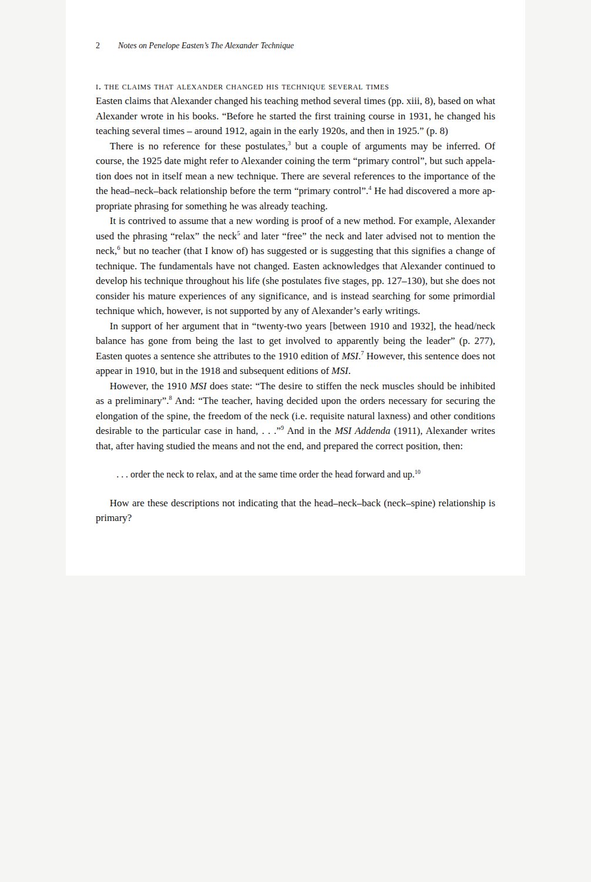2 Notes on Penelope Easten’s The Alexander Technique
i. the claims that alexander changed his technique several times
Easten claims that Alexander changed his teaching method several times (pp. xiii, 8), based on what Alexander wrote in his books. “Before he started the first training course in 1931, he changed his teaching several times – around 1912, again in the early 1920s, and then in 1925.” (p. 8)
There is no reference for these postulates,3 but a couple of arguments may be inferred. Of course, the 1925 date might refer to Alexander coining the term “primary control”, but such appelation does not in itself mean a new technique. There are several references to the importance of the the head–neck–back relationship before the term “primary control”.4 He had discovered a more appropriate phrasing for something he was already teaching.
It is contrived to assume that a new wording is proof of a new method. For example, Alexander used the phrasing “relax” the neck5 and later “free” the neck and later advised not to mention the neck,6 but no teacher (that I know of) has suggested or is suggesting that this signifies a change of technique. The fundamentals have not changed. Easten acknowledges that Alexander continued to develop his technique throughout his life (she postulates five stages, pp. 127–130), but she does not consider his mature experiences of any significance, and is instead searching for some primordial technique which, however, is not supported by any of Alexander’s early writings.
In support of her argument that in “twenty-two years [between 1910 and 1932], the head/neck balance has gone from being the last to get involved to apparently being the leader” (p. 277), Easten quotes a sentence she attributes to the 1910 edition of MSI.7 However, this sentence does not appear in 1910, but in the 1918 and subsequent editions of MSI.
However, the 1910 MSI does state: “The desire to stiffen the neck muscles should be inhibited as a preliminary”.8 And: “The teacher, having decided upon the orders necessary for securing the elongation of the spine, the freedom of the neck (i.e. requisite natural laxness) and other conditions desirable to the particular case in hand, . . .”9 And in the MSI Addenda (1911), Alexander writes that, after having studied the means and not the end, and prepared the correct position, then:
. . . order the neck to relax, and at the same time order the head forward and up.10
How are these descriptions not indicating that the head–neck–back (neck–spine) relationship is primary?